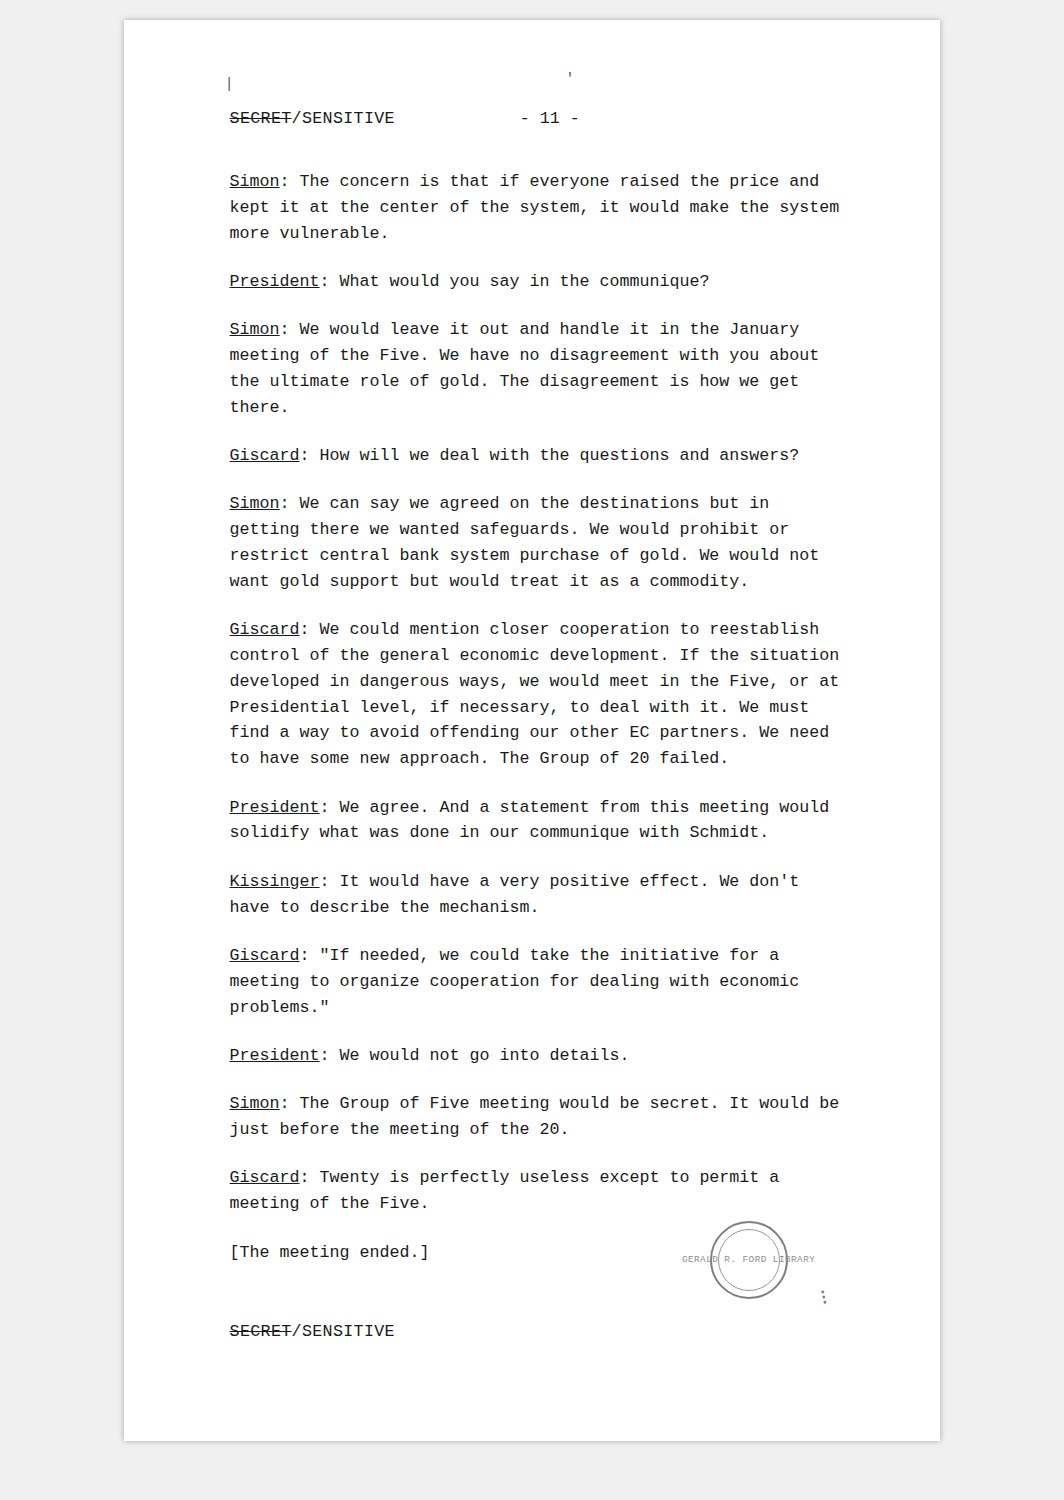|
'
SECRET/SENSITIVE - 11 -
Simon: The concern is that if everyone raised the price and kept it at the center of the system, it would make the system more vulnerable.
President: What would you say in the communique?
Simon: We would leave it out and handle it in the January meeting of the Five. We have no disagreement with you about the ultimate role of gold. The disagreement is how we get there.
Giscard: How will we deal with the questions and answers?
Simon: We can say we agreed on the destinations but in getting there we wanted safeguards. We would prohibit or restrict central bank system purchase of gold. We would not want gold support but would treat it as a commodity.
Giscard: We could mention closer cooperation to reestablish control of the general economic development. If the situation developed in dangerous ways, we would meet in the Five, or at Presidential level, if necessary, to deal with it. We must find a way to avoid offending our other EC partners. We need to have some new approach. The Group of 20 failed.
President: We agree. And a statement from this meeting would solidify what was done in our communique with Schmidt.
Kissinger: It would have a very positive effect. We don't have to describe the mechanism.
Giscard: "If needed, we could take the initiative for a meeting to organize cooperation for dealing with economic problems."
President: We would not go into details.
Simon: The Group of Five meeting would be secret. It would be just before the meeting of the 20.
Giscard: Twenty is perfectly useless except to permit a meeting of the Five.
[The meeting ended.]
GERALD R. FORD LIBRARY
⁝
SECRET/SENSITIVE